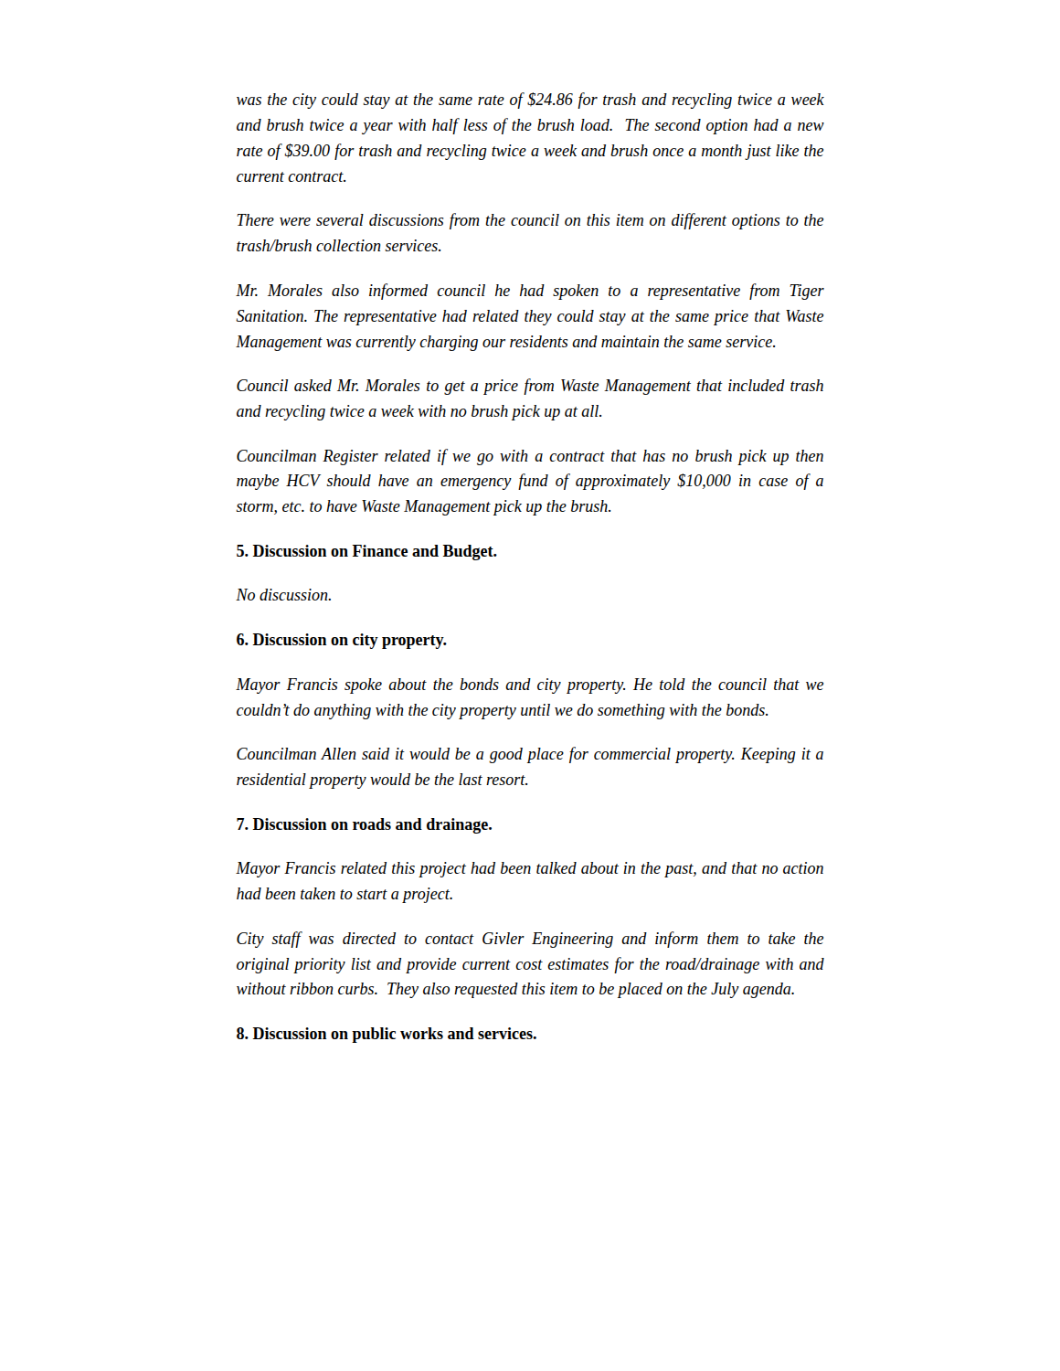was the city could stay at the same rate of $24.86 for trash and recycling twice a week and brush twice a year with half less of the brush load. The second option had a new rate of $39.00 for trash and recycling twice a week and brush once a month just like the current contract.
There were several discussions from the council on this item on different options to the trash/brush collection services.
Mr. Morales also informed council he had spoken to a representative from Tiger Sanitation. The representative had related they could stay at the same price that Waste Management was currently charging our residents and maintain the same service.
Council asked Mr. Morales to get a price from Waste Management that included trash and recycling twice a week with no brush pick up at all.
Councilman Register related if we go with a contract that has no brush pick up then maybe HCV should have an emergency fund of approximately $10,000 in case of a storm, etc. to have Waste Management pick up the brush.
5. Discussion on Finance and Budget.
No discussion.
6. Discussion on city property.
Mayor Francis spoke about the bonds and city property. He told the council that we couldn’t do anything with the city property until we do something with the bonds.
Councilman Allen said it would be a good place for commercial property. Keeping it a residential property would be the last resort.
7. Discussion on roads and drainage.
Mayor Francis related this project had been talked about in the past, and that no action had been taken to start a project.
City staff was directed to contact Givler Engineering and inform them to take the original priority list and provide current cost estimates for the road/drainage with and without ribbon curbs. They also requested this item to be placed on the July agenda.
8. Discussion on public works and services.